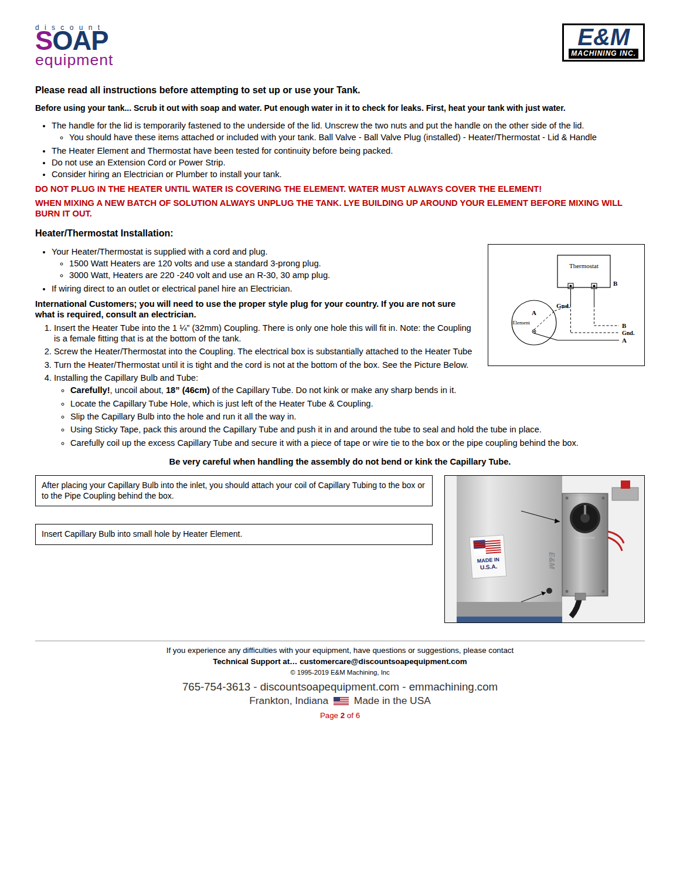d i s c o u n t
SOAP
equipment
E&M
MACHINING INC.
Please read all instructions before attempting to set up or use your Tank.
Before using your tank... Scrub it out with soap and water. Put enough water in it to check for leaks. First, heat your tank with just water.
The handle for the lid is temporarily fastened to the underside of the lid. Unscrew the two nuts and put the handle on the other side of the lid.
You should have these items attached or included with your tank. Ball Valve - Ball Valve Plug (installed) - Heater/Thermostat - Lid & Handle
The Heater Element and Thermostat have been tested for continuity before being packed.
Do not use an Extension Cord or Power Strip.
Consider hiring an Electrician or Plumber to install your tank.
DO NOT PLUG IN THE HEATER UNTIL WATER IS COVERING THE ELEMENT. WATER MUST ALWAYS COVER THE ELEMENT!
WHEN MIXING A NEW BATCH OF SOLUTION ALWAYS UNPLUG THE TANK. LYE BUILDING UP AROUND YOUR ELEMENT BEFORE MIXING WILL BURN IT OUT.
Heater/Thermostat Installation:
Thermostat B Gnd. A Element B Gnd. A
Your Heater/Thermostat is supplied with a cord and plug.
1500 Watt Heaters are 120 volts and use a standard 3-prong plug.
3000 Watt, Heaters are 220 -240 volt and use an R-30, 30 amp plug.
If wiring direct to an outlet or electrical panel hire an Electrician.
International Customers; you will need to use the proper style plug for your country. If you are not sure what is required, consult an electrician.
Insert the Heater Tube into the 1 ¼” (32mm) Coupling. There is only one hole this will fit in. Note: the Coupling is a female fitting that is at the bottom of the tank.
Screw the Heater/Thermostat into the Coupling. The electrical box is substantially attached to the Heater Tube
Turn the Heater/Thermostat until it is tight and the cord is not at the bottom of the box. See the Picture Below.
Installing the Capillary Bulb and Tube:
Carefully!, uncoil about, 18” (46cm) of the Capillary Tube. Do not kink or make any sharp bends in it.
Locate the Capillary Tube Hole, which is just left of the Heater Tube & Coupling.
Slip the Capillary Bulb into the hole and run it all the way in.
Using Sticky Tape, pack this around the Capillary Tube and push it in and around the tube to seal and hold the tube in place.
Carefully coil up the excess Capillary Tube and secure it with a piece of tape or wire tie to the box or the pipe coupling behind the box.
Be very careful when handling the assembly do not bend or kink the Capillary Tube.
After placing your Capillary Bulb into the inlet, you should attach your coil of Capillary Tubing to the box or to the Pipe Coupling behind the box.
Insert Capillary Bulb into small hole by Heater Element.
MADE IN U.S.A. E&M THERMOSTAT
If you experience any difficulties with your equipment, have questions or suggestions, please contact
Technical Support at… customercare@discountsoapequipment.com
© 1995-2019 E&M Machining, Inc
765-754-3613 - discountsoapequipment.com - emmachining.com
Frankton, Indiana Made in the USA
Page 2 of 6